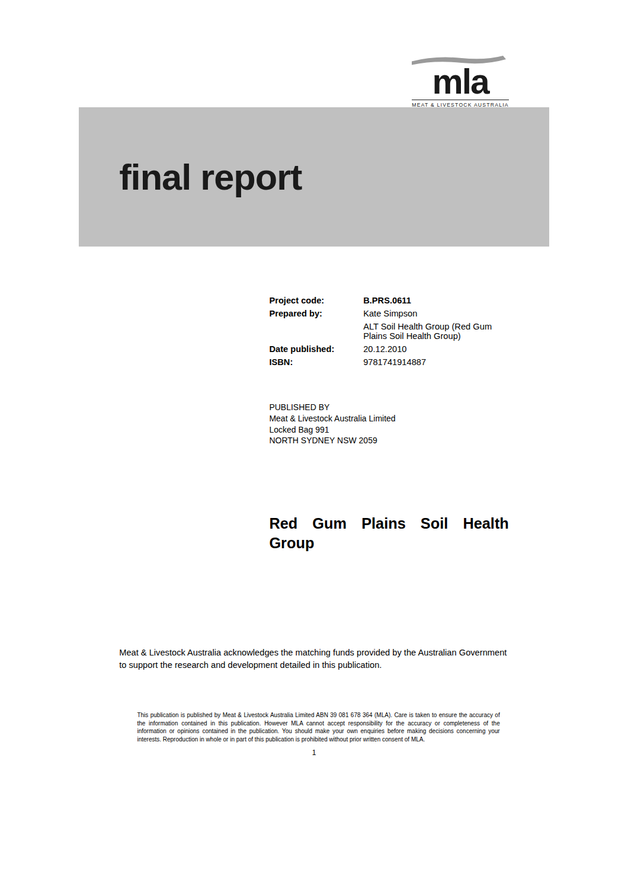mla
MEAT & LIVESTOCK AUSTRALIA
final report
| Project code: | B.PRS.0611 |
| Prepared by: | Kate Simpson |
| | ALT Soil Health Group (Red Gum Plains Soil Health Group) |
| Date published: | 20.12.2010 |
| ISBN: | 9781741914887 |
PUBLISHED BY
Meat & Livestock Australia Limited
Locked Bag 991
NORTH SYDNEY NSW 2059
Red Gum Plains Soil Health Group
Meat & Livestock Australia acknowledges the matching funds provided by the Australian Government to support the research and development detailed in this publication.
This publication is published by Meat & Livestock Australia Limited ABN 39 081 678 364 (MLA). Care is taken to ensure the accuracy of the information contained in this publication. However MLA cannot accept responsibility for the accuracy or completeness of the information or opinions contained in the publication. You should make your own enquiries before making decisions concerning your interests. Reproduction in whole or in part of this publication is prohibited without prior written consent of MLA.
1